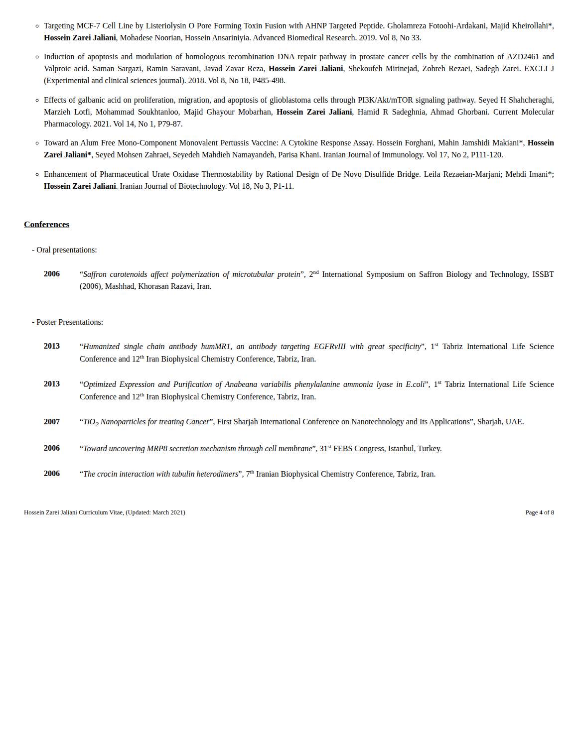Targeting MCF-7 Cell Line by Listeriolysin O Pore Forming Toxin Fusion with AHNP Targeted Peptide. Gholamreza Fotoohi-Ardakani, Majid Kheirollahi*, Hossein Zarei Jaliani, Mohadese Noorian, Hossein Ansariniyia. Advanced Biomedical Research. 2019. Vol 8, No 33.
Induction of apoptosis and modulation of homologous recombination DNA repair pathway in prostate cancer cells by the combination of AZD2461 and Valproic acid. Saman Sargazi, Ramin Saravani, Javad Zavar Reza, Hossein Zarei Jaliani, Shekoufeh Mirinejad, Zohreh Rezaei, Sadegh Zarei. EXCLI J (Experimental and clinical sciences journal). 2018. Vol 8, No 18, P485-498.
Effects of galbanic acid on proliferation, migration, and apoptosis of glioblastoma cells through PI3K/Akt/mTOR signaling pathway. Seyed H Shahcheraghi, Marzieh Lotfi, Mohammad Soukhtanloo, Majid Ghayour Mobarhan, Hossein Zarei Jaliani, Hamid R Sadeghnia, Ahmad Ghorbani. Current Molecular Pharmacology. 2021. Vol 14, No 1, P79-87.
Toward an Alum Free Mono-Component Monovalent Pertussis Vaccine: A Cytokine Response Assay. Hossein Forghani, Mahin Jamshidi Makiani*, Hossein Zarei Jaliani*, Seyed Mohsen Zahraei, Seyedeh Mahdieh Namayandeh, Parisa Khani. Iranian Journal of Immunology. Vol 17, No 2, P111-120.
Enhancement of Pharmaceutical Urate Oxidase Thermostability by Rational Design of De Novo Disulfide Bridge. Leila Rezaeian-Marjani; Mehdi Imani*; Hossein Zarei Jaliani. Iranian Journal of Biotechnology. Vol 18, No 3, P1-11.
Conferences
- Oral presentations:
2006
“Saffron carotenoids affect polymerization of microtubular protein”, 2nd International Symposium on Saffron Biology and Technology, ISSBT (2006), Mashhad, Khorasan Razavi, Iran.
- Poster Presentations:
2013
“Humanized single chain antibody humMR1, an antibody targeting EGFRvIII with great specificity”, 1st Tabriz International Life Science Conference and 12th Iran Biophysical Chemistry Conference, Tabriz, Iran.
2013
“Optimized Expression and Purification of Anabeana variabilis phenylalanine ammonia lyase in E.coli”, 1st Tabriz International Life Science Conference and 12th Iran Biophysical Chemistry Conference, Tabriz, Iran.
2007
“TiO2 Nanoparticles for treating Cancer”, First Sharjah International Conference on Nanotechnology and Its Applications”, Sharjah, UAE.
2006
“Toward uncovering MRP8 secretion mechanism through cell membrane”, 31st FEBS Congress, Istanbul, Turkey.
2006
“The crocin interaction with tubulin heterodimers”, 7th Iranian Biophysical Chemistry Conference, Tabriz, Iran.
Hossein Zarei Jaliani Curriculum Vitae, (Updated: March 2021) Page 4 of 8